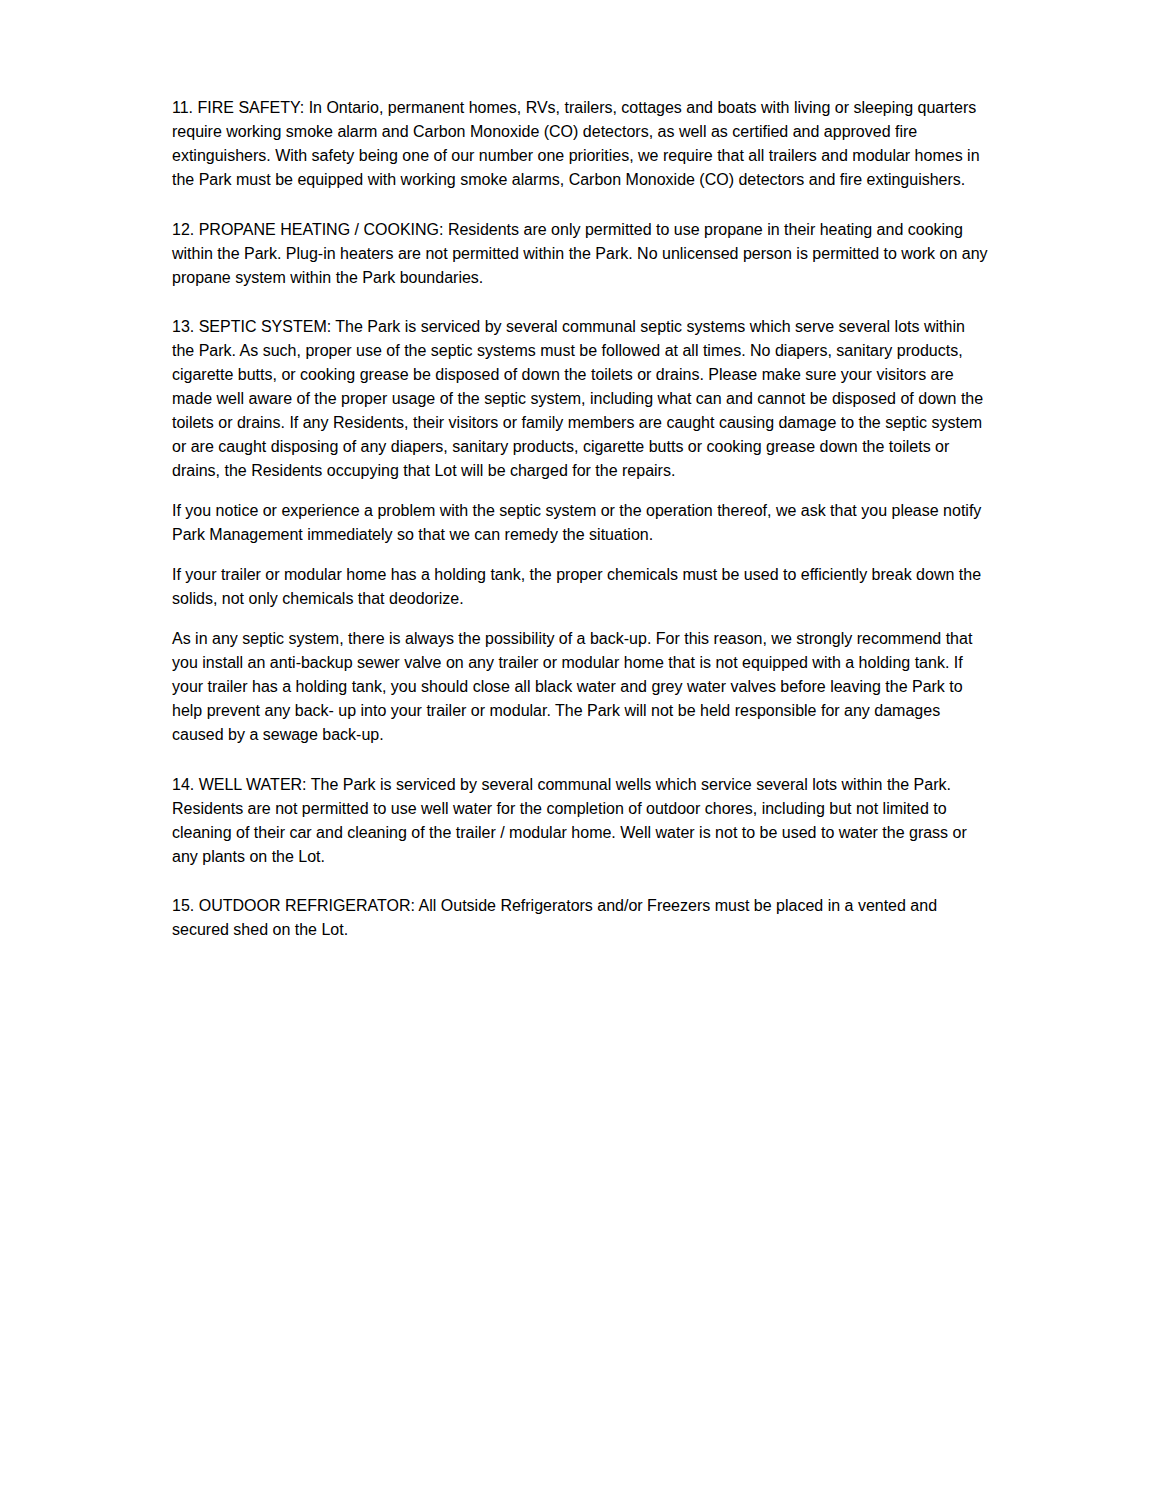11. FIRE SAFETY: In Ontario, permanent homes, RVs, trailers, cottages and boats with living or sleeping quarters require working smoke alarm and Carbon Monoxide (CO) detectors, as well as certified and approved fire extinguishers. With safety being one of our number one priorities, we require that all trailers and modular homes in the Park must be equipped with working smoke alarms, Carbon Monoxide (CO) detectors and fire extinguishers.
12. PROPANE HEATING / COOKING: Residents are only permitted to use propane in their heating and cooking within the Park. Plug-in heaters are not permitted within the Park. No unlicensed person is permitted to work on any propane system within the Park boundaries.
13. SEPTIC SYSTEM: The Park is serviced by several communal septic systems which serve several lots within the Park. As such, proper use of the septic systems must be followed at all times. No diapers, sanitary products, cigarette butts, or cooking grease be disposed of down the toilets or drains. Please make sure your visitors are made well aware of the proper usage of the septic system, including what can and cannot be disposed of down the toilets or drains. If any Residents, their visitors or family members are caught causing damage to the septic system or are caught disposing of any diapers, sanitary products, cigarette butts or cooking grease down the toilets or drains, the Residents occupying that Lot will be charged for the repairs.
If you notice or experience a problem with the septic system or the operation thereof, we ask that you please notify Park Management immediately so that we can remedy the situation.
If your trailer or modular home has a holding tank, the proper chemicals must be used to efficiently break down the solids, not only chemicals that deodorize.
As in any septic system, there is always the possibility of a back-up. For this reason, we strongly recommend that you install an anti-backup sewer valve on any trailer or modular home that is not equipped with a holding tank. If your trailer has a holding tank, you should close all black water and grey water valves before leaving the Park to help prevent any back- up into your trailer or modular. The Park will not be held responsible for any damages caused by a sewage back-up.
14. WELL WATER: The Park is serviced by several communal wells which service several lots within the Park. Residents are not permitted to use well water for the completion of outdoor chores, including but not limited to cleaning of their car and cleaning of the trailer / modular home. Well water is not to be used to water the grass or any plants on the Lot.
15. OUTDOOR REFRIGERATOR: All Outside Refrigerators and/or Freezers must be placed in a vented and secured shed on the Lot.